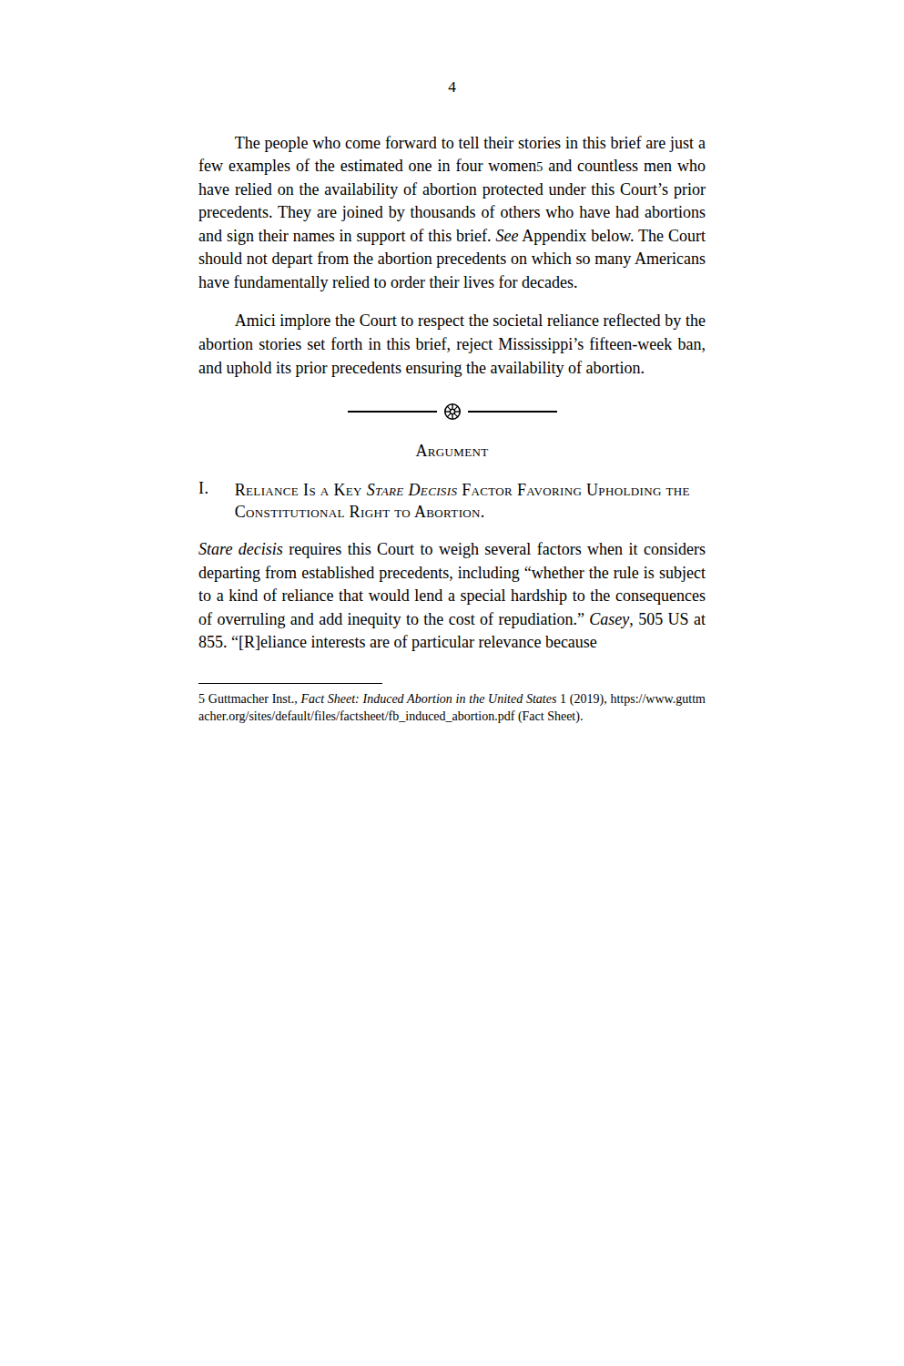4
The people who come forward to tell their stories in this brief are just a few examples of the estimated one in four women5 and countless men who have relied on the availability of abortion protected under this Court’s prior precedents. They are joined by thousands of others who have had abortions and sign their names in support of this brief. See Appendix below. The Court should not depart from the abortion precedents on which so many Americans have fundamentally relied to order their lives for decades.
Amici implore the Court to respect the societal reliance reflected by the abortion stories set forth in this brief, reject Mississippi’s fifteen-week ban, and uphold its prior precedents ensuring the availability of abortion.
Argument
I.
Reliance Is a Key Stare Decisis Factor Favoring Upholding the Constitutional Right to Abortion.
Stare decisis requires this Court to weigh several factors when it considers departing from established precedents, including “whether the rule is subject to a kind of reliance that would lend a special hardship to the consequences of overruling and add inequity to the cost of repudiation.” Casey, 505 US at 855. “[R]eliance interests are of particular relevance because
5 Guttmacher Inst., Fact Sheet: Induced Abortion in the United States 1 (2019), https://www.guttmacher.org/sites/default/files/factsheet/fb_induced_abortion.pdf (Fact Sheet).